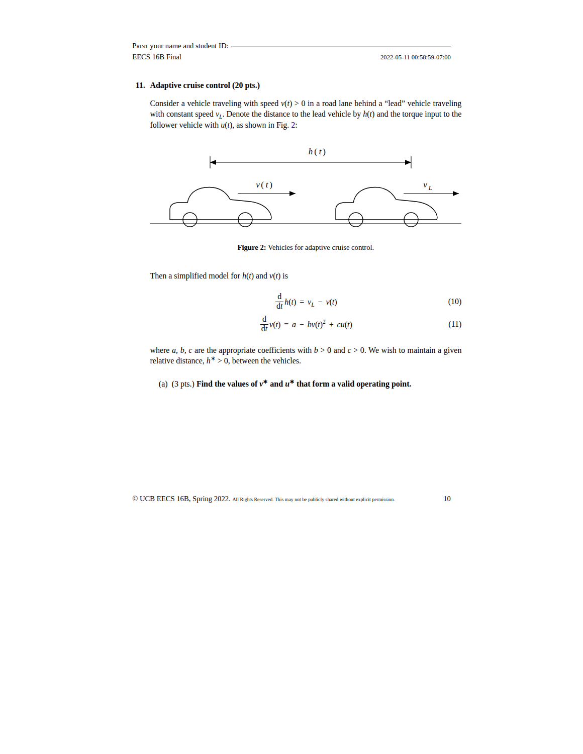Print your name and student ID:
EECS 16B Final 2022-05-11 00:58:59-07:00
11.
Adaptive cruise control (20 pts.)
Consider a vehicle traveling with speed v(t) > 0 in a road lane behind a “lead” vehicle traveling with constant speed vL. Denote the distance to the lead vehicle by h(t) and the torque input to the follower vehicle with u(t), as shown in Fig. 2:
h ( t ) v ( t ) v L
Figure 2: Vehicles for adaptive cruise control.
Then a simplified model for h(t) and v(t) is
ddt h(t) = vL − v(t) (10)
ddt v(t) = a − bv(t)2 + cu(t) (11)
where a, b, c are the appropriate coefficients with b > 0 and c > 0. We wish to maintain a given relative distance, h∗ > 0, between the vehicles.
(a)
(3 pts.) Find the values of v∗ and u∗ that form a valid operating point.
© UCB EECS 16B, Spring 2022. All Rights Reserved. This may not be publicly shared without explicit permission.
10